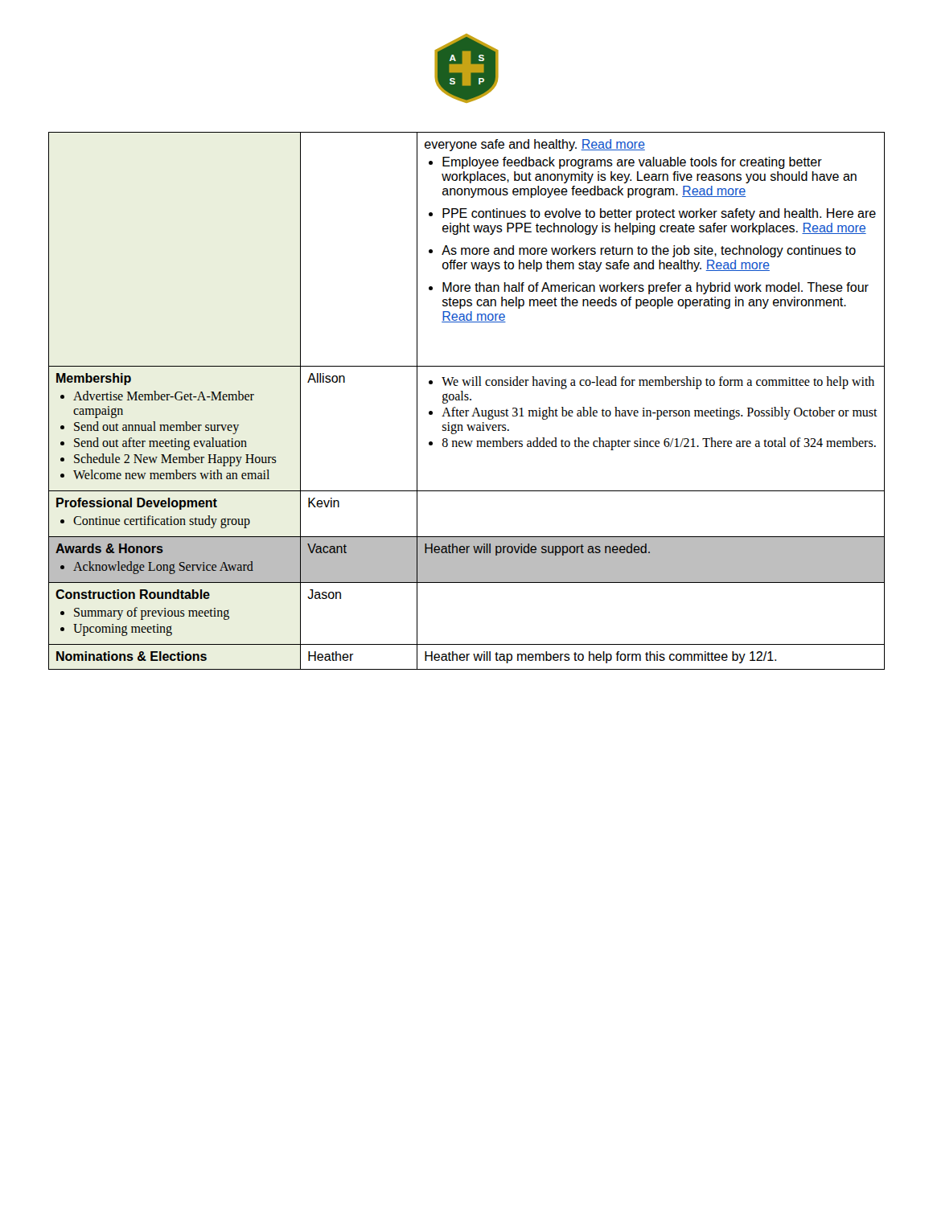A S S P
| | | everyone safe and healthy. Read more Employee feedback programs are valuable tools for creating better workplaces, but anonymity is key. Learn five reasons you should have an anonymous employee feedback program. Read more PPE continues to evolve to better protect worker safety and health. Here are eight ways PPE technology is helping create safer workplaces. Read more As more and more workers return to the job site, technology continues to offer ways to help them stay safe and healthy. Read more More than half of American workers prefer a hybrid work model. These four steps can help meet the needs of people operating in any environment. Read more |
| Membership Advertise Member-Get-A-Member campaign Send out annual member survey Send out after meeting evaluation Schedule 2 New Member Happy Hours Welcome new members with an email | Allison | We will consider having a co-lead for membership to form a committee to help with goals. After August 31 might be able to have in-person meetings. Possibly October or must sign waivers. 8 new members added to the chapter since 6/1/21. There are a total of 324 members. |
| Professional Development Continue certification study group | Kevin | |
| Awards & Honors Acknowledge Long Service Award | Vacant | Heather will provide support as needed. |
| Construction Roundtable Summary of previous meeting Upcoming meeting | Jason | |
| Nominations & Elections | Heather | Heather will tap members to help form this committee by 12/1. |